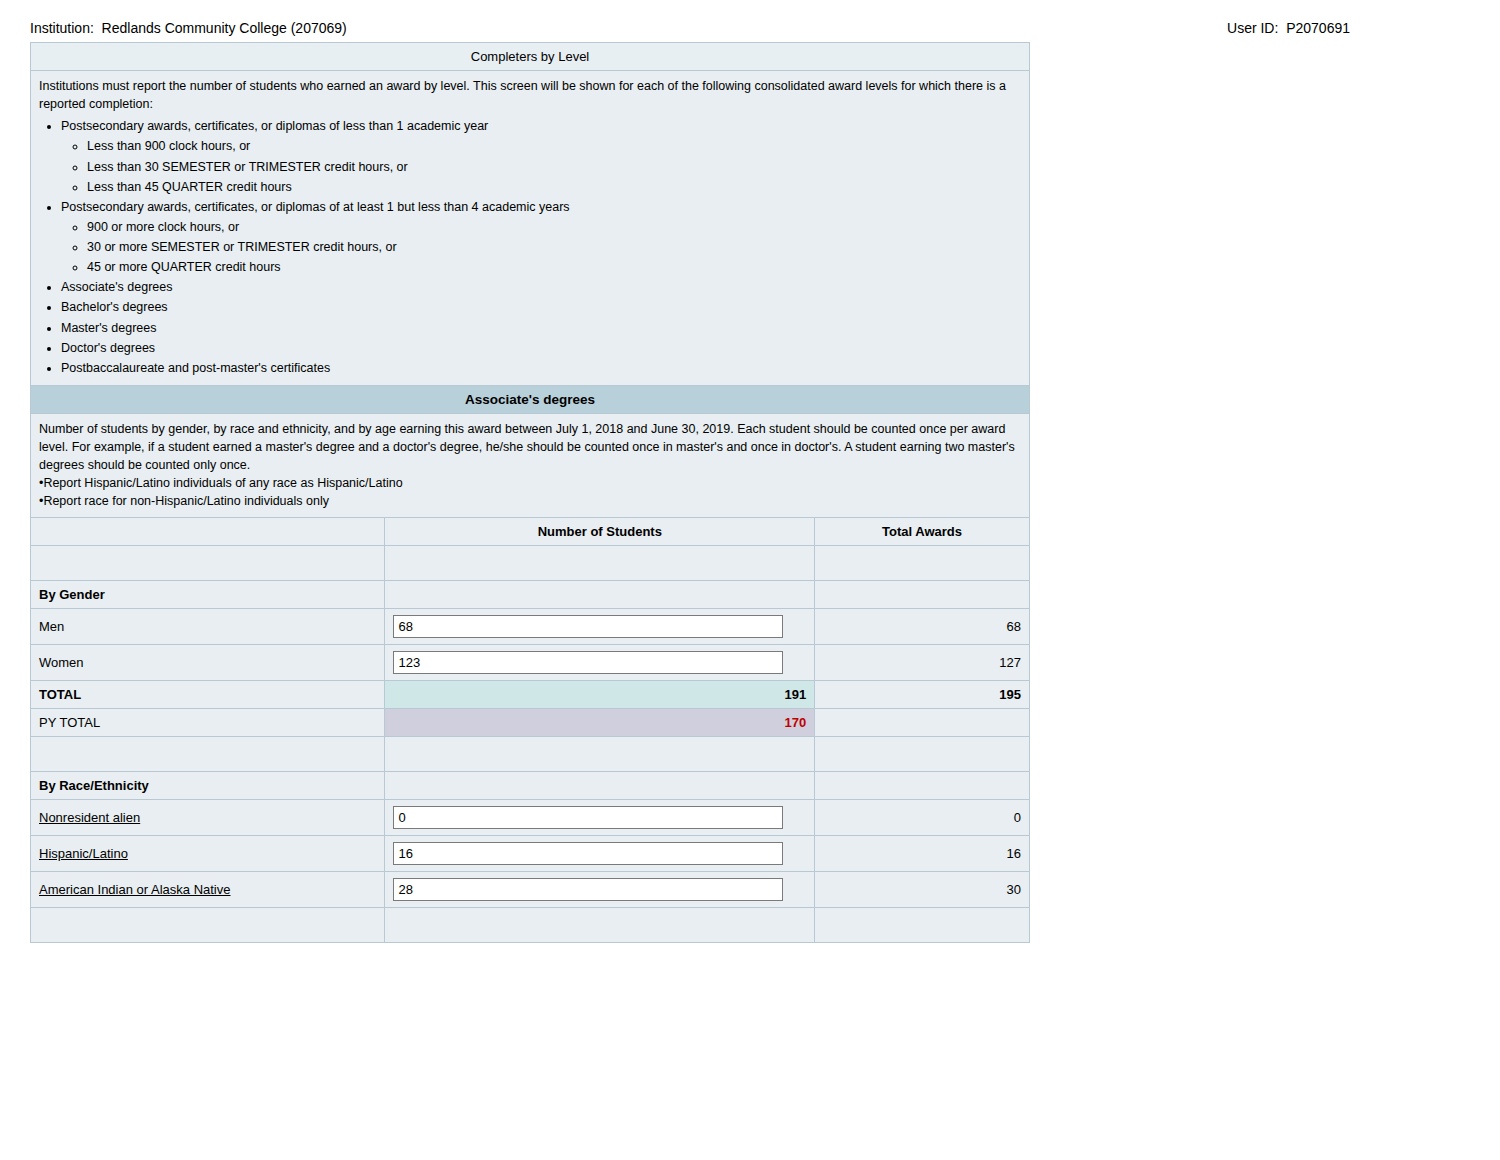Institution: Redlands Community College (207069)
User ID: P2070691
| Completers by Level |
| Institutions must report the number of students who earned an award by level. This screen will be shown for each of the following consolidated award levels for which there is a reported completion: Postsecondary awards, certificates, or diplomas of less than 1 academic year Less than 900 clock hours, or Less than 30 SEMESTER or TRIMESTER credit hours, or Less than 45 QUARTER credit hours Postsecondary awards, certificates, or diplomas of at least 1 but less than 4 academic years 900 or more clock hours, or 30 or more SEMESTER or TRIMESTER credit hours, or 45 or more QUARTER credit hours Associate's degrees Bachelor's degrees Master's degrees Doctor's degrees Postbaccalaureate and post-master's certificates |
| Associate's degrees |
| Number of students by gender, by race and ethnicity, and by age earning this award between July 1, 2018 and June 30, 2019. Each student should be counted once per award level. For example, if a student earned a master's degree and a doctor's degree, he/she should be counted once in master's and once in doctor's. A student earning two master's degrees should be counted only once. •Report Hispanic/Latino individuals of any race as Hispanic/Latino •Report race for non-Hispanic/Latino individuals only |
| | Number of Students | Total Awards |
| By Gender | | |
| Men | | 68 |
| Women | | 127 |
| TOTAL | 191 | 195 |
| PY TOTAL | 170 | |
| By Race/Ethnicity | | |
| Nonresident alien | | 0 |
| Hispanic/Latino | | 16 |
| American Indian or Alaska Native | | 30 |